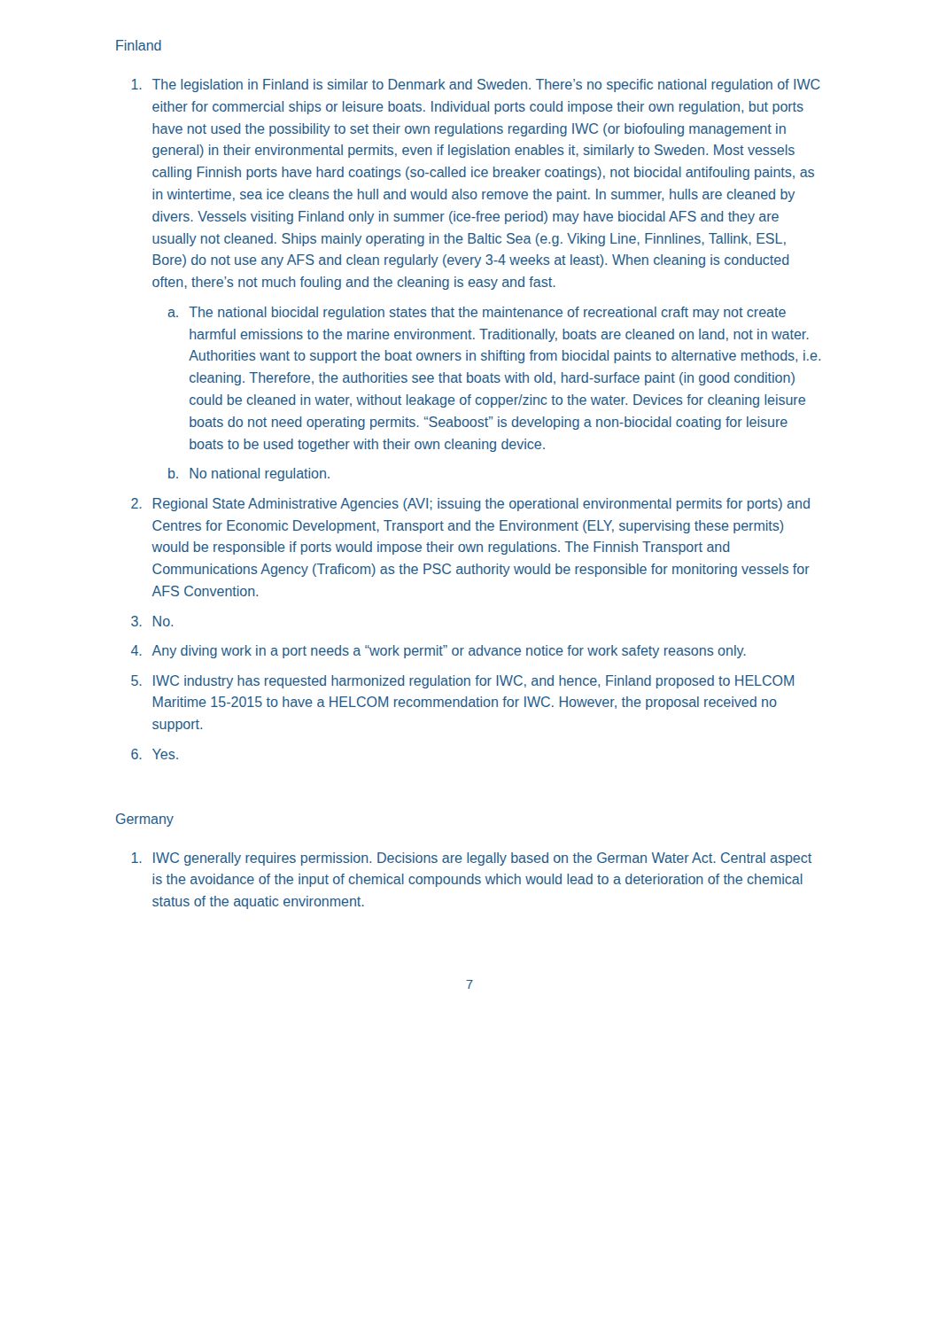Finland
The legislation in Finland is similar to Denmark and Sweden. There’s no specific national regulation of IWC either for commercial ships or leisure boats. Individual ports could impose their own regulation, but ports have not used the possibility to set their own regulations regarding IWC (or biofouling management in general) in their environmental permits, even if legislation enables it, similarly to Sweden. Most vessels calling Finnish ports have hard coatings (so-called ice breaker coatings), not biocidal antifouling paints, as in wintertime, sea ice cleans the hull and would also remove the paint. In summer, hulls are cleaned by divers. Vessels visiting Finland only in summer (ice-free period) may have biocidal AFS and they are usually not cleaned. Ships mainly operating in the Baltic Sea (e.g. Viking Line, Finnlines, Tallink, ESL, Bore) do not use any AFS and clean regularly (every 3-4 weeks at least). When cleaning is conducted often, there’s not much fouling and the cleaning is easy and fast.
The national biocidal regulation states that the maintenance of recreational craft may not create harmful emissions to the marine environment. Traditionally, boats are cleaned on land, not in water. Authorities want to support the boat owners in shifting from biocidal paints to alternative methods, i.e. cleaning. Therefore, the authorities see that boats with old, hard-surface paint (in good condition) could be cleaned in water, without leakage of copper/zinc to the water. Devices for cleaning leisure boats do not need operating permits. “Seaboost” is developing a non-biocidal coating for leisure boats to be used together with their own cleaning device.
No national regulation.
Regional State Administrative Agencies (AVI; issuing the operational environmental permits for ports) and Centres for Economic Development, Transport and the Environment (ELY, supervising these permits) would be responsible if ports would impose their own regulations. The Finnish Transport and Communications Agency (Traficom) as the PSC authority would be responsible for monitoring vessels for AFS Convention.
No.
Any diving work in a port needs a “work permit” or advance notice for work safety reasons only.
IWC industry has requested harmonized regulation for IWC, and hence, Finland proposed to HELCOM Maritime 15-2015 to have a HELCOM recommendation for IWC. However, the proposal received no support.
Yes.
Germany
IWC generally requires permission. Decisions are legally based on the German Water Act. Central aspect is the avoidance of the input of chemical compounds which would lead to a deterioration of the chemical status of the aquatic environment.
7